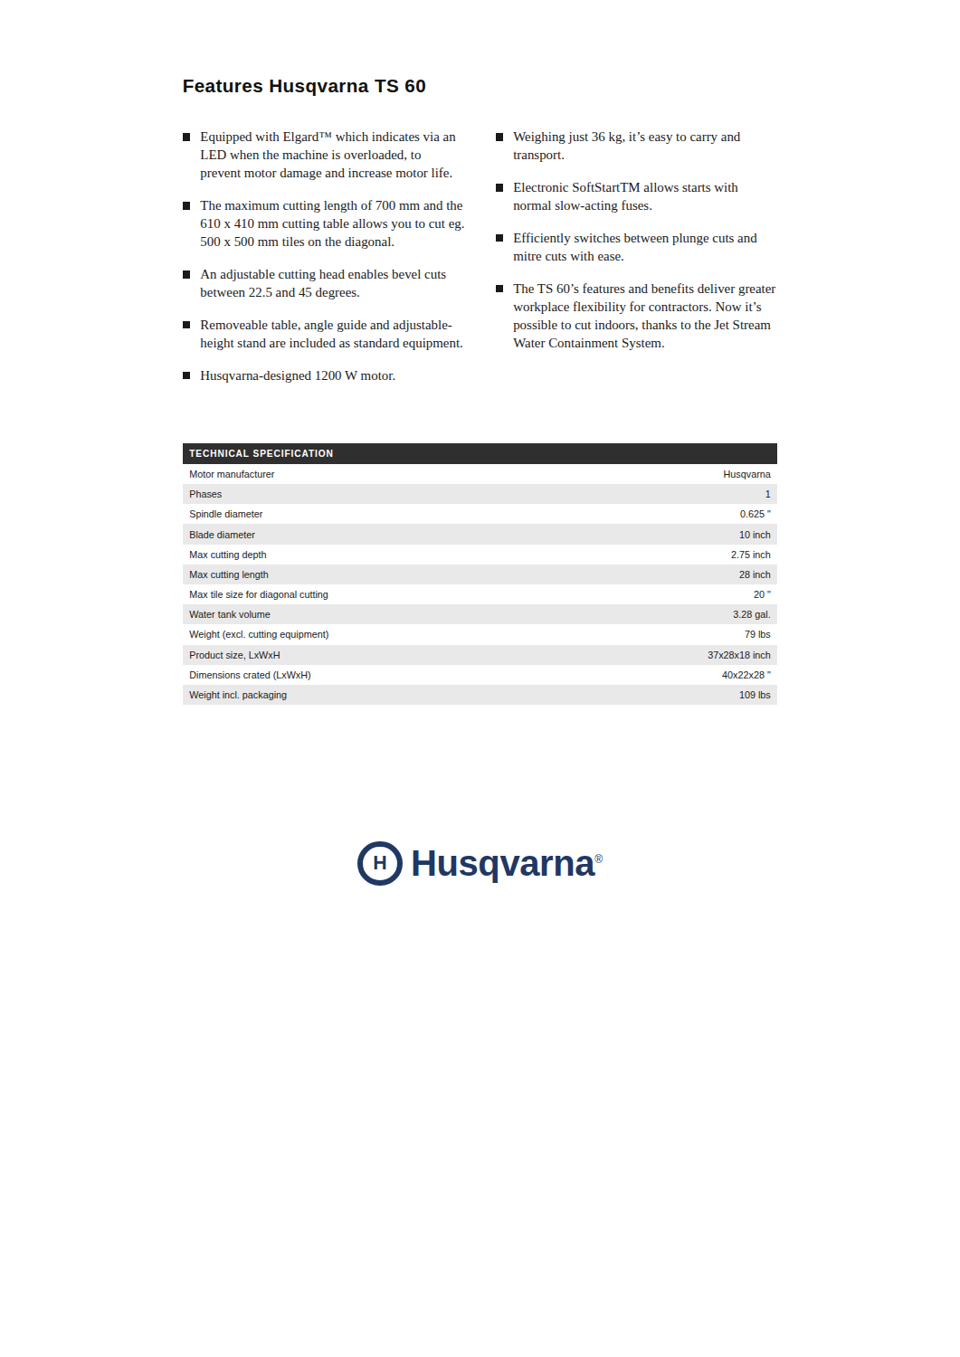Features Husqvarna TS 60
Equipped with Elgard™ which indicates via an LED when the machine is overloaded, to prevent motor damage and increase motor life.
The maximum cutting length of 700 mm and the 610 x 410 mm cutting table allows you to cut eg. 500 x 500 mm tiles on the diagonal.
An adjustable cutting head enables bevel cuts between 22.5 and 45 degrees.
Removeable table, angle guide and adjustable-height stand are included as standard equipment.
Husqvarna-designed 1200 W motor.
Weighing just 36 kg, it’s easy to carry and transport.
Electronic SoftStartTM allows starts with normal slow-acting fuses.
Efficiently switches between plunge cuts and mitre cuts with ease.
The TS 60’s features and benefits deliver greater workplace flexibility for contractors. Now it’s possible to cut indoors, thanks to the Jet Stream Water Containment System.
Technical specification
| Motor manufacturer | Husqvarna |
| Phases | 1 |
| Spindle diameter | 0.625 " |
| Blade diameter | 10 inch |
| Max cutting depth | 2.75 inch |
| Max cutting length | 28 inch |
| Max tile size for diagonal cutting | 20 " |
| Water tank volume | 3.28 gal. |
| Weight (excl. cutting equipment) | 79 lbs |
| Product size, LxWxH | 37x28x18 inch |
| Dimensions crated (LxWxH) | 40x22x28 " |
| Weight incl. packaging | 109 lbs |
H Husqvarna®